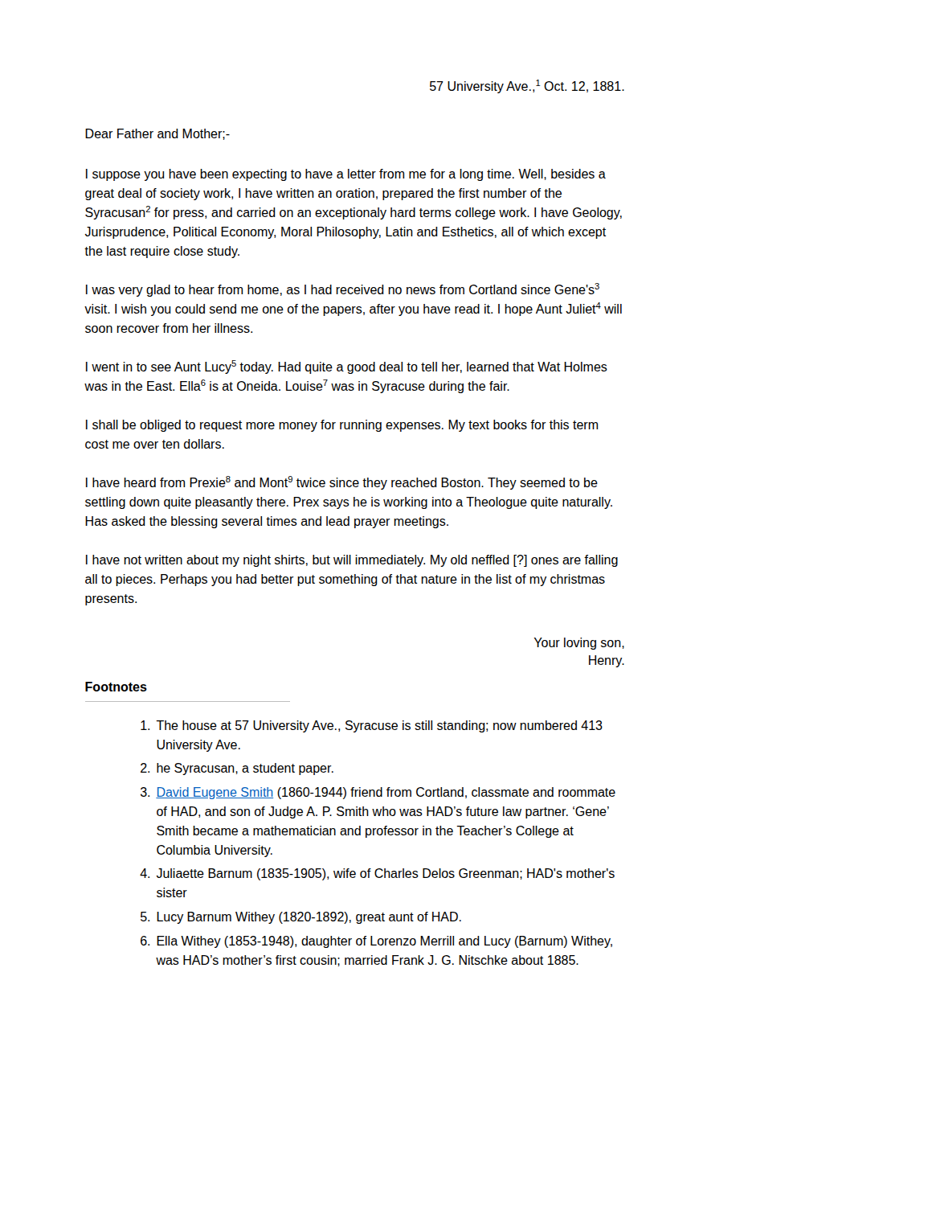57 University Ave.,1 Oct. 12, 1881.
Dear Father and Mother;-
I suppose you have been expecting to have a letter from me for a long time. Well, besides a great deal of society work, I have written an oration, prepared the first number of the Syracusan2 for press, and carried on an exceptionaly hard terms college work. I have Geology, Jurisprudence, Political Economy, Moral Philosophy, Latin and Esthetics, all of which except the last require close study.
I was very glad to hear from home, as I had received no news from Cortland since Gene's3 visit. I wish you could send me one of the papers, after you have read it. I hope Aunt Juliet4 will soon recover from her illness.
I went in to see Aunt Lucy5 today. Had quite a good deal to tell her, learned that Wat Holmes was in the East. Ella6 is at Oneida. Louise7 was in Syracuse during the fair.
I shall be obliged to request more money for running expenses. My text books for this term cost me over ten dollars.
I have heard from Prexie8 and Mont9 twice since they reached Boston. They seemed to be settling down quite pleasantly there. Prex says he is working into a Theologue quite naturally. Has asked the blessing several times and lead prayer meetings.
I have not written about my night shirts, but will immediately. My old neffled [?] ones are falling all to pieces. Perhaps you had better put something of that nature in the list of my christmas presents.
Your loving son,
Henry.
Footnotes
The house at 57 University Ave., Syracuse is still standing; now numbered 413 University Ave.
he Syracusan, a student paper.
David Eugene Smith (1860-1944) friend from Cortland, classmate and roommate of HAD, and son of Judge A. P. Smith who was HAD’s future law partner. ‘Gene’ Smith became a mathematician and professor in the Teacher’s College at Columbia University.
Juliaette Barnum (1835-1905), wife of Charles Delos Greenman; HAD's mother's sister
Lucy Barnum Withey (1820-1892), great aunt of HAD.
Ella Withey (1853-1948), daughter of Lorenzo Merrill and Lucy (Barnum) Withey, was HAD’s mother’s first cousin; married Frank J. G. Nitschke about 1885.